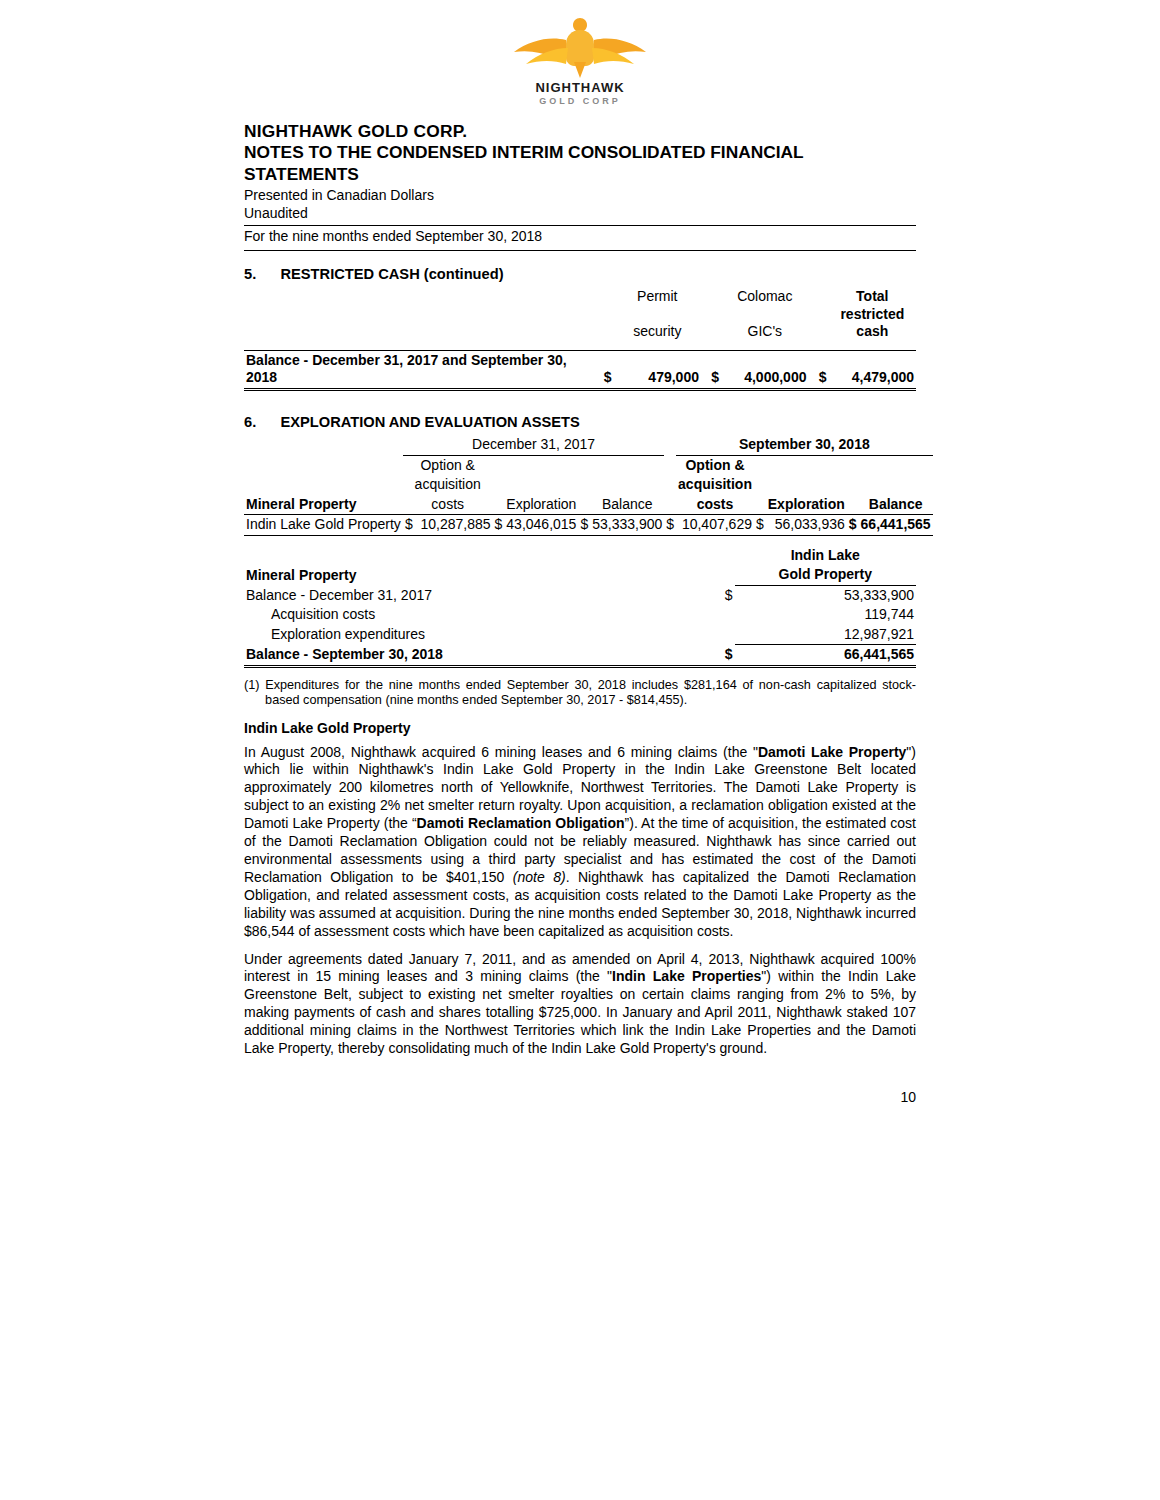NIGHTHAWK GOLD CORP
NIGHTHAWK GOLD CORP.
NOTES TO THE CONDENSED INTERIM CONSOLIDATED FINANCIAL STATEMENTS
Presented in Canadian Dollars
Unaudited
For the nine months ended September 30, 2018
5. RESTRICTED CASH (continued)
| | | Permit | | Colomac | | Total |
| | | security | | GIC's | | restricted cash |
| Balance - December 31, 2017 and September 30, 2018 | $ | 479,000 | $ | 4,000,000 | $ | 4,479,000 |
6. EXPLORATION AND EVALUATION ASSETS
| | December 31, 2017 | | September 30, 2018 |
| | Option & | | | | | | Option & | | | | |
| | acquisition | | | | | | acquisition | | | | |
| Mineral Property | costs | | Exploration | | Balance | | costs | | Exploration | | Balance |
| Indin Lake Gold Property | $ 10,287,885 | $ | 43,046,015 | $ | 53,333,900 | $ | 10,407,629 | $ | 56,033,936 | $ | 66,441,565 |
| | | Indin Lake |
| Mineral Property | | Gold Property |
| Balance - December 31, 2017 | $ | 53,333,900 |
| Acquisition costs | | 119,744 |
| Exploration expenditures | | 12,987,921 |
| Balance - September 30, 2018 | $ | 66,441,565 |
(1) Expenditures for the nine months ended September 30, 2018 includes $281,164 of non-cash capitalized stock-based compensation (nine months ended September 30, 2017 - $814,455).
Indin Lake Gold Property
In August 2008, Nighthawk acquired 6 mining leases and 6 mining claims (the "Damoti Lake Property") which lie within Nighthawk's Indin Lake Gold Property in the Indin Lake Greenstone Belt located approximately 200 kilometres north of Yellowknife, Northwest Territories. The Damoti Lake Property is subject to an existing 2% net smelter return royalty. Upon acquisition, a reclamation obligation existed at the Damoti Lake Property (the “Damoti Reclamation Obligation”). At the time of acquisition, the estimated cost of the Damoti Reclamation Obligation could not be reliably measured. Nighthawk has since carried out environmental assessments using a third party specialist and has estimated the cost of the Damoti Reclamation Obligation to be $401,150 (note 8). Nighthawk has capitalized the Damoti Reclamation Obligation, and related assessment costs, as acquisition costs related to the Damoti Lake Property as the liability was assumed at acquisition. During the nine months ended September 30, 2018, Nighthawk incurred $86,544 of assessment costs which have been capitalized as acquisition costs.
Under agreements dated January 7, 2011, and as amended on April 4, 2013, Nighthawk acquired 100% interest in 15 mining leases and 3 mining claims (the "Indin Lake Properties") within the Indin Lake Greenstone Belt, subject to existing net smelter royalties on certain claims ranging from 2% to 5%, by making payments of cash and shares totalling $725,000. In January and April 2011, Nighthawk staked 107 additional mining claims in the Northwest Territories which link the Indin Lake Properties and the Damoti Lake Property, thereby consolidating much of the Indin Lake Gold Property's ground.
10